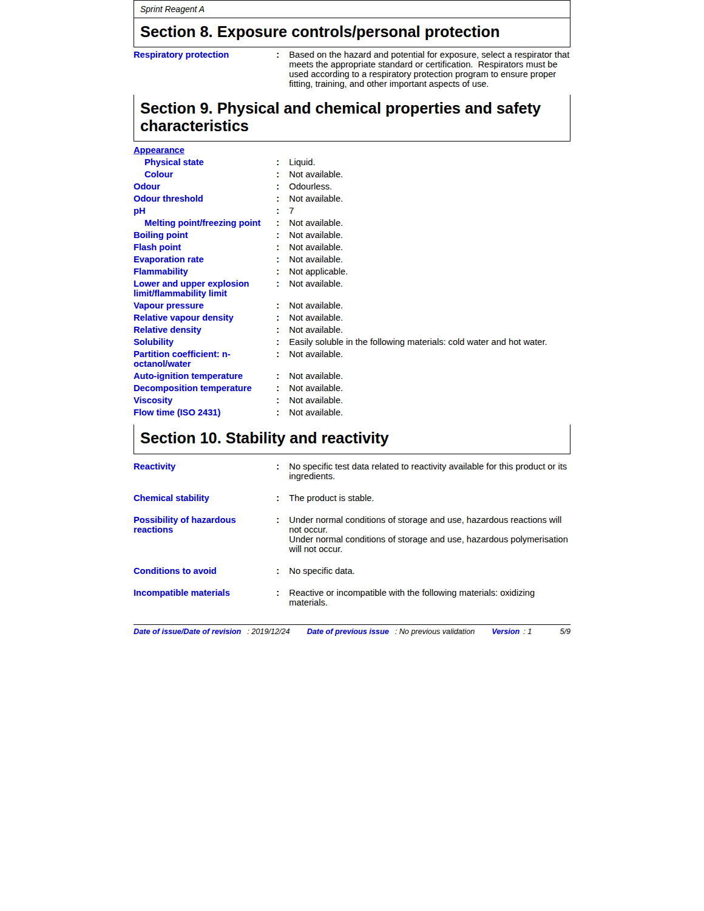Sprint Reagent A
Section 8. Exposure controls/personal protection
Respiratory protection
:
Based on the hazard and potential for exposure, select a respirator that meets the appropriate standard or certification. Respirators must be used according to a respiratory protection program to ensure proper fitting, training, and other important aspects of use.
Section 9. Physical and chemical properties and safety characteristics
Appearance
| Physical state | : | Liquid. |
| Colour | : | Not available. |
| Odour | : | Odourless. |
| Odour threshold | : | Not available. |
| pH | : | 7 |
| Melting point/freezing point | : | Not available. |
| Boiling point | : | Not available. |
| Flash point | : | Not available. |
| Evaporation rate | : | Not available. |
| Flammability | : | Not applicable. |
| Lower and upper explosion limit/flammability limit | : | Not available. |
| Vapour pressure | : | Not available. |
| Relative vapour density | : | Not available. |
| Relative density | : | Not available. |
| Solubility | : | Easily soluble in the following materials: cold water and hot water. |
| Partition coefficient: n-octanol/water | : | Not available. |
| Auto-ignition temperature | : | Not available. |
| Decomposition temperature | : | Not available. |
| Viscosity | : | Not available. |
| Flow time (ISO 2431) | : | Not available. |
Section 10. Stability and reactivity
| Reactivity | : | No specific test data related to reactivity available for this product or its ingredients. |
| Chemical stability | : | The product is stable. |
| Possibility of hazardous reactions | : | Under normal conditions of storage and use, hazardous reactions will not occur. Under normal conditions of storage and use, hazardous polymerisation will not occur. |
| Conditions to avoid | : | No specific data. |
| Incompatible materials | : | Reactive or incompatible with the following materials: oxidizing materials. |
Date of issue/Date of revision : 2019/12/24 Date of previous issue : No previous validation Version : 1 5/9